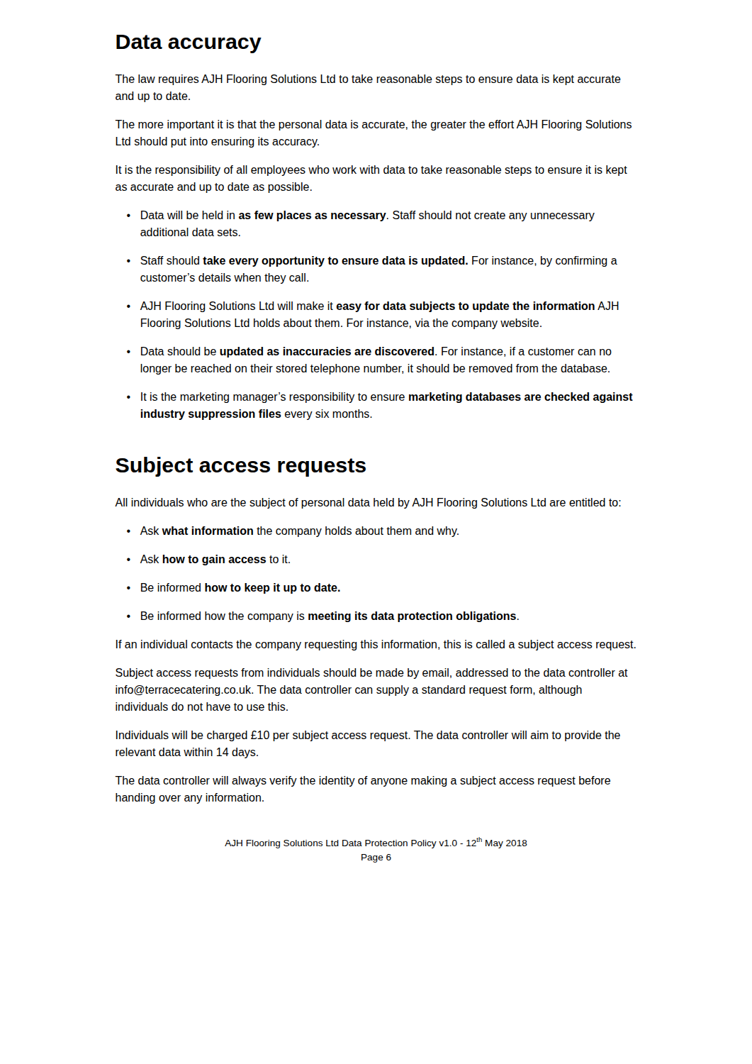Data accuracy
The law requires AJH Flooring Solutions Ltd to take reasonable steps to ensure data is kept accurate and up to date.
The more important it is that the personal data is accurate, the greater the effort AJH Flooring Solutions Ltd should put into ensuring its accuracy.
It is the responsibility of all employees who work with data to take reasonable steps to ensure it is kept as accurate and up to date as possible.
Data will be held in as few places as necessary. Staff should not create any unnecessary additional data sets.
Staff should take every opportunity to ensure data is updated. For instance, by confirming a customer’s details when they call.
AJH Flooring Solutions Ltd will make it easy for data subjects to update the information AJH Flooring Solutions Ltd holds about them. For instance, via the company website.
Data should be updated as inaccuracies are discovered. For instance, if a customer can no longer be reached on their stored telephone number, it should be removed from the database.
It is the marketing manager’s responsibility to ensure marketing databases are checked against industry suppression files every six months.
Subject access requests
All individuals who are the subject of personal data held by AJH Flooring Solutions Ltd are entitled to:
Ask what information the company holds about them and why.
Ask how to gain access to it.
Be informed how to keep it up to date.
Be informed how the company is meeting its data protection obligations.
If an individual contacts the company requesting this information, this is called a subject access request.
Subject access requests from individuals should be made by email, addressed to the data controller at info@terracecatering.co.uk. The data controller can supply a standard request form, although individuals do not have to use this.
Individuals will be charged £10 per subject access request. The data controller will aim to provide the relevant data within 14 days.
The data controller will always verify the identity of anyone making a subject access request before handing over any information.
AJH Flooring Solutions Ltd Data Protection Policy v1.0 - 12th May 2018
Page 6